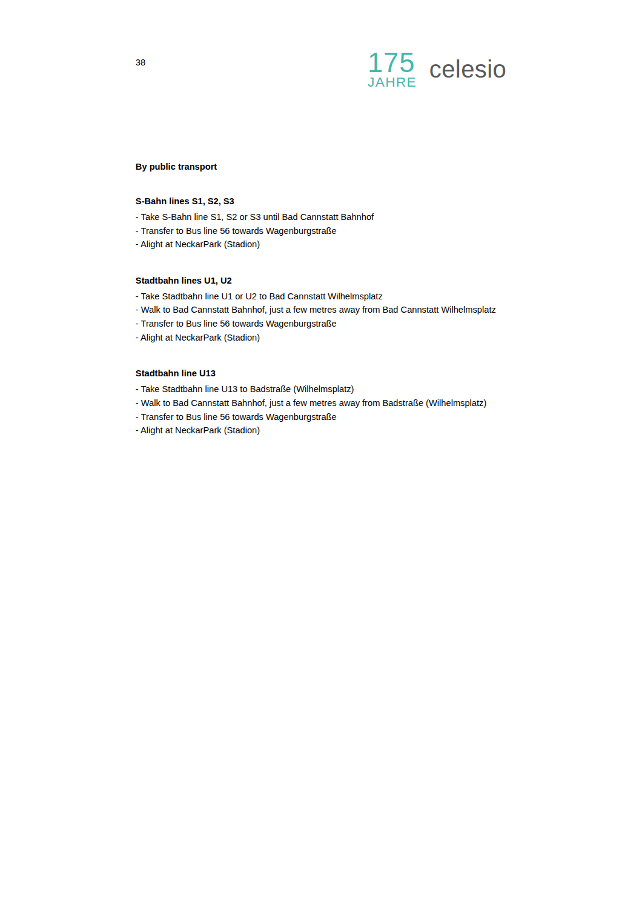38
175 JAHRE
celesio
By public transport
S-Bahn lines S1, S2, S3
Take S-Bahn line S1, S2 or S3 until Bad Cannstatt Bahnhof
Transfer to Bus line 56 towards Wagenburgstraße
Alight at NeckarPark (Stadion)
Stadtbahn lines U1, U2
Take Stadtbahn line U1 or U2 to Bad Cannstatt Wilhelmsplatz
Walk to Bad Cannstatt Bahnhof, just a few metres away from Bad Cannstatt Wilhelmsplatz
Transfer to Bus line 56 towards Wagenburgstraße
Alight at NeckarPark (Stadion)
Stadtbahn line U13
Take Stadtbahn line U13 to Badstraße (Wilhelmsplatz)
Walk to Bad Cannstatt Bahnhof, just a few metres away from Badstraße (Wilhelmsplatz)
Transfer to Bus line 56 towards Wagenburgstraße
Alight at NeckarPark (Stadion)